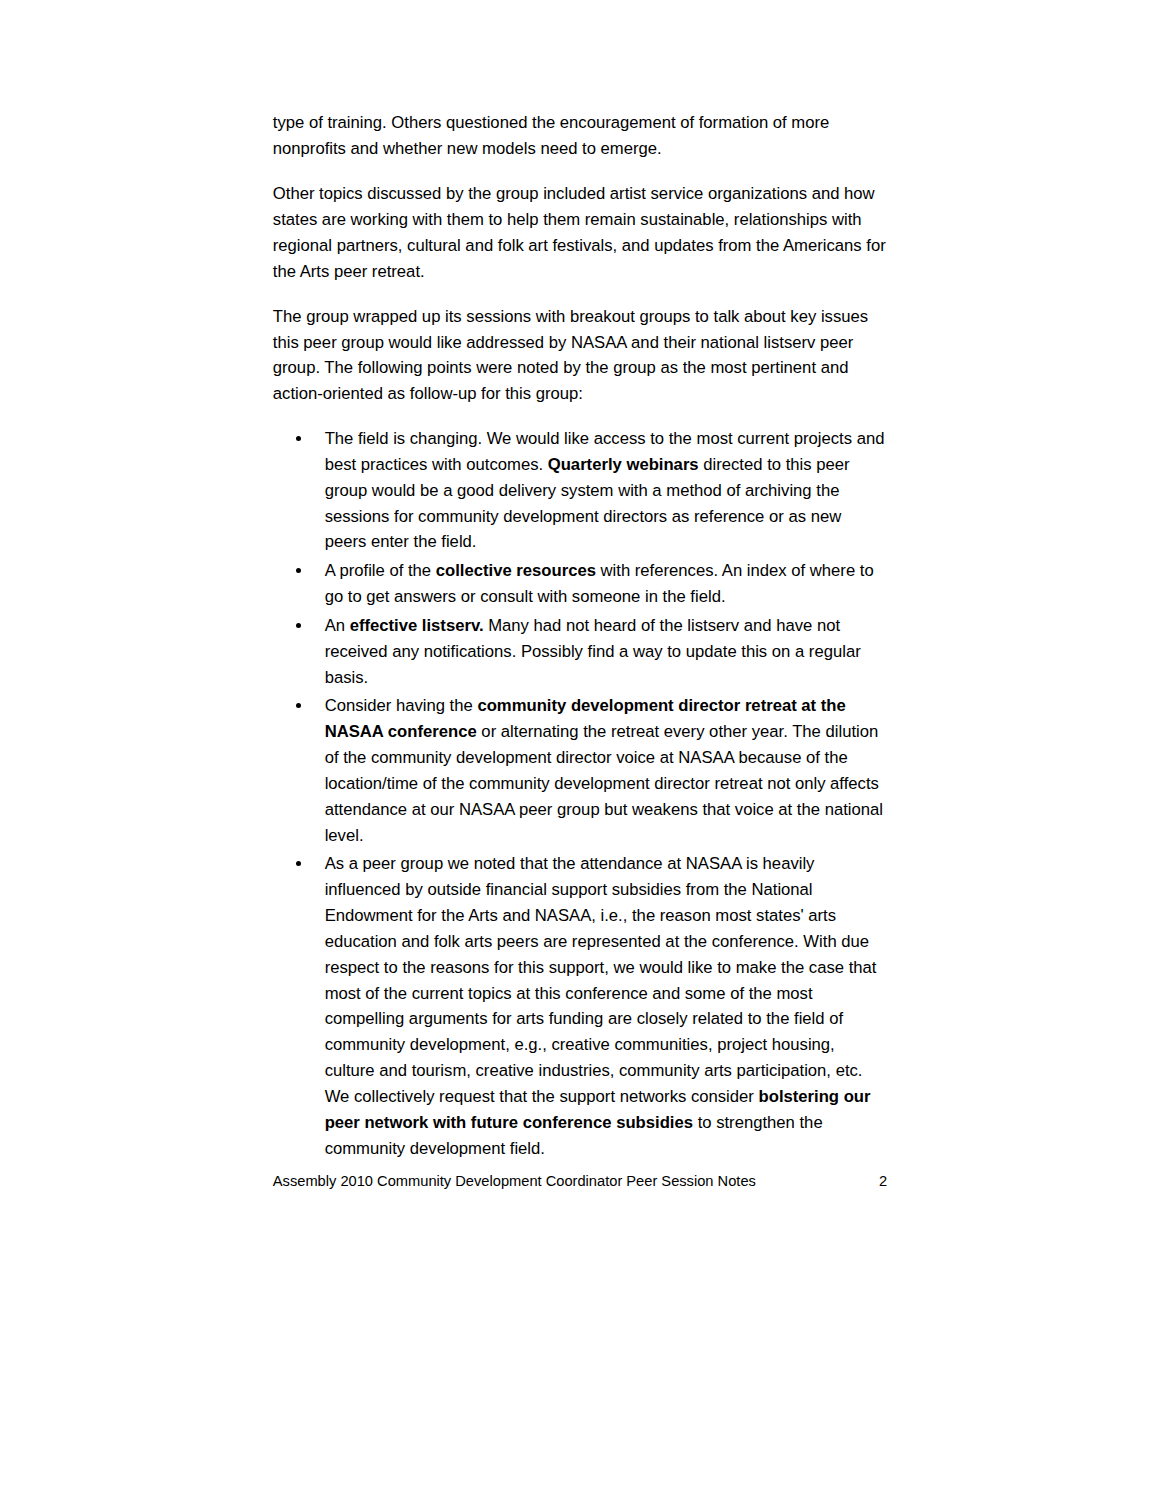type of training. Others questioned the encouragement of formation of more nonprofits and whether new models need to emerge.
Other topics discussed by the group included artist service organizations and how states are working with them to help them remain sustainable, relationships with regional partners, cultural and folk art festivals, and updates from the Americans for the Arts peer retreat.
The group wrapped up its sessions with breakout groups to talk about key issues this peer group would like addressed by NASAA and their national listserv peer group. The following points were noted by the group as the most pertinent and action-oriented as follow-up for this group:
The field is changing. We would like access to the most current projects and best practices with outcomes. Quarterly webinars directed to this peer group would be a good delivery system with a method of archiving the sessions for community development directors as reference or as new peers enter the field.
A profile of the collective resources with references. An index of where to go to get answers or consult with someone in the field.
An effective listserv. Many had not heard of the listserv and have not received any notifications. Possibly find a way to update this on a regular basis.
Consider having the community development director retreat at the NASAA conference or alternating the retreat every other year. The dilution of the community development director voice at NASAA because of the location/time of the community development director retreat not only affects attendance at our NASAA peer group but weakens that voice at the national level.
As a peer group we noted that the attendance at NASAA is heavily influenced by outside financial support subsidies from the National Endowment for the Arts and NASAA, i.e., the reason most states' arts education and folk arts peers are represented at the conference. With due respect to the reasons for this support, we would like to make the case that most of the current topics at this conference and some of the most compelling arguments for arts funding are closely related to the field of community development, e.g., creative communities, project housing, culture and tourism, creative industries, community arts participation, etc. We collectively request that the support networks consider bolstering our peer network with future conference subsidies to strengthen the community development field.
Assembly 2010 Community Development Coordinator Peer Session Notes 2